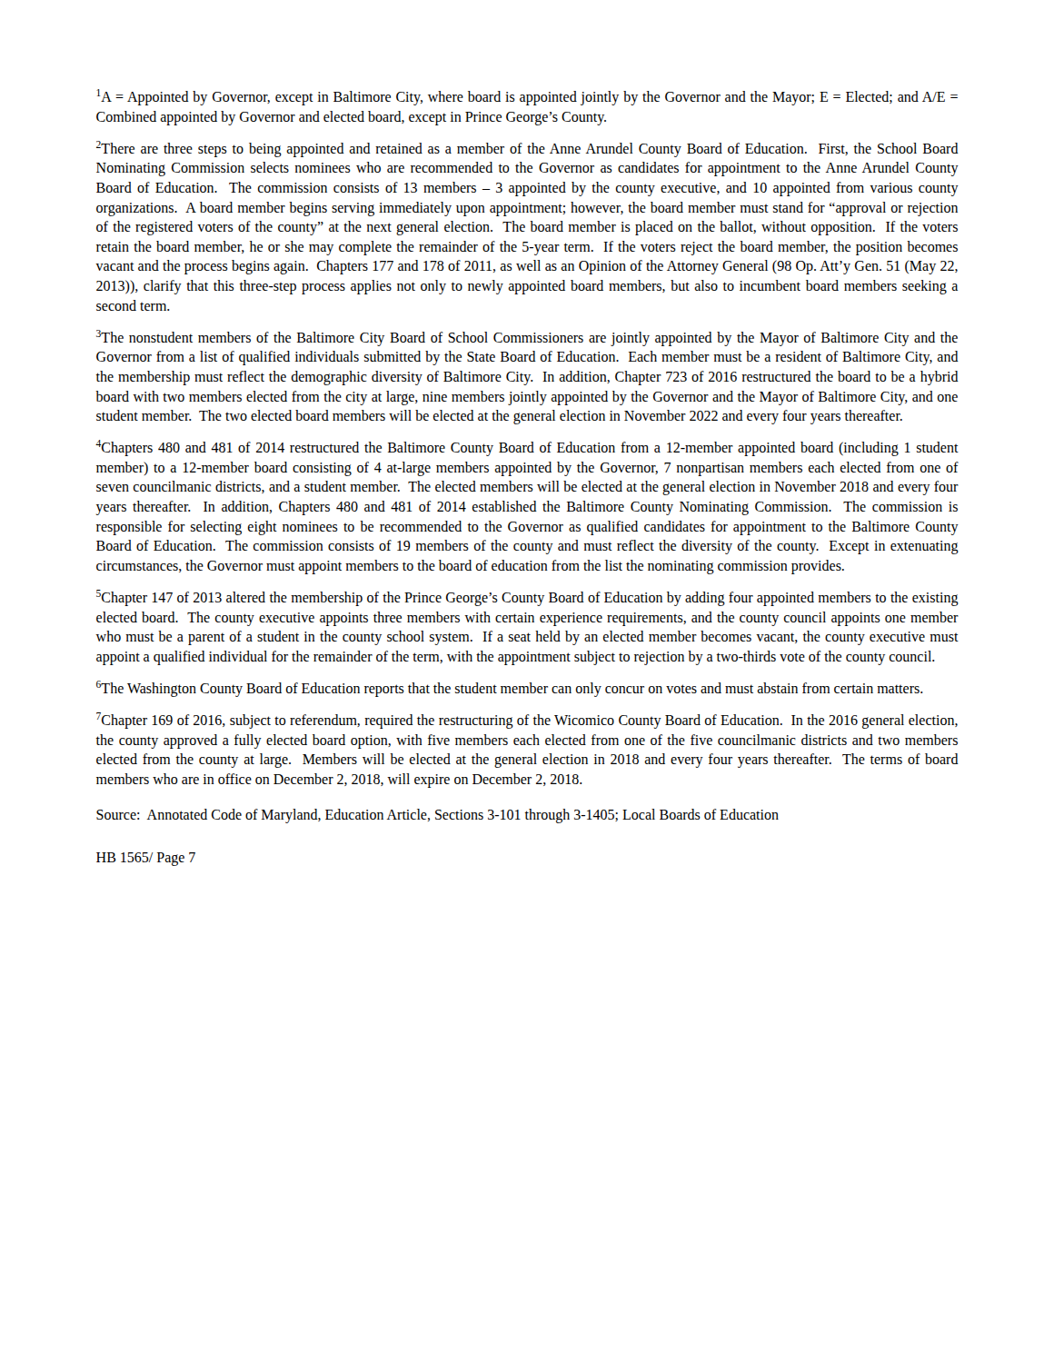1A = Appointed by Governor, except in Baltimore City, where board is appointed jointly by the Governor and the Mayor; E = Elected; and A/E = Combined appointed by Governor and elected board, except in Prince George’s County.
2There are three steps to being appointed and retained as a member of the Anne Arundel County Board of Education. First, the School Board Nominating Commission selects nominees who are recommended to the Governor as candidates for appointment to the Anne Arundel County Board of Education. The commission consists of 13 members – 3 appointed by the county executive, and 10 appointed from various county organizations. A board member begins serving immediately upon appointment; however, the board member must stand for “approval or rejection of the registered voters of the county” at the next general election. The board member is placed on the ballot, without opposition. If the voters retain the board member, he or she may complete the remainder of the 5-year term. If the voters reject the board member, the position becomes vacant and the process begins again. Chapters 177 and 178 of 2011, as well as an Opinion of the Attorney General (98 Op. Att’y Gen. 51 (May 22, 2013)), clarify that this three-step process applies not only to newly appointed board members, but also to incumbent board members seeking a second term.
3The nonstudent members of the Baltimore City Board of School Commissioners are jointly appointed by the Mayor of Baltimore City and the Governor from a list of qualified individuals submitted by the State Board of Education. Each member must be a resident of Baltimore City, and the membership must reflect the demographic diversity of Baltimore City. In addition, Chapter 723 of 2016 restructured the board to be a hybrid board with two members elected from the city at large, nine members jointly appointed by the Governor and the Mayor of Baltimore City, and one student member. The two elected board members will be elected at the general election in November 2022 and every four years thereafter.
4Chapters 480 and 481 of 2014 restructured the Baltimore County Board of Education from a 12-member appointed board (including 1 student member) to a 12-member board consisting of 4 at-large members appointed by the Governor, 7 nonpartisan members each elected from one of seven councilmanic districts, and a student member. The elected members will be elected at the general election in November 2018 and every four years thereafter. In addition, Chapters 480 and 481 of 2014 established the Baltimore County Nominating Commission. The commission is responsible for selecting eight nominees to be recommended to the Governor as qualified candidates for appointment to the Baltimore County Board of Education. The commission consists of 19 members of the county and must reflect the diversity of the county. Except in extenuating circumstances, the Governor must appoint members to the board of education from the list the nominating commission provides.
5Chapter 147 of 2013 altered the membership of the Prince George’s County Board of Education by adding four appointed members to the existing elected board. The county executive appoints three members with certain experience requirements, and the county council appoints one member who must be a parent of a student in the county school system. If a seat held by an elected member becomes vacant, the county executive must appoint a qualified individual for the remainder of the term, with the appointment subject to rejection by a two-thirds vote of the county council.
6The Washington County Board of Education reports that the student member can only concur on votes and must abstain from certain matters.
7Chapter 169 of 2016, subject to referendum, required the restructuring of the Wicomico County Board of Education. In the 2016 general election, the county approved a fully elected board option, with five members each elected from one of the five councilmanic districts and two members elected from the county at large. Members will be elected at the general election in 2018 and every four years thereafter. The terms of board members who are in office on December 2, 2018, will expire on December 2, 2018.
Source: Annotated Code of Maryland, Education Article, Sections 3-101 through 3-1405; Local Boards of Education
HB 1565/ Page 7